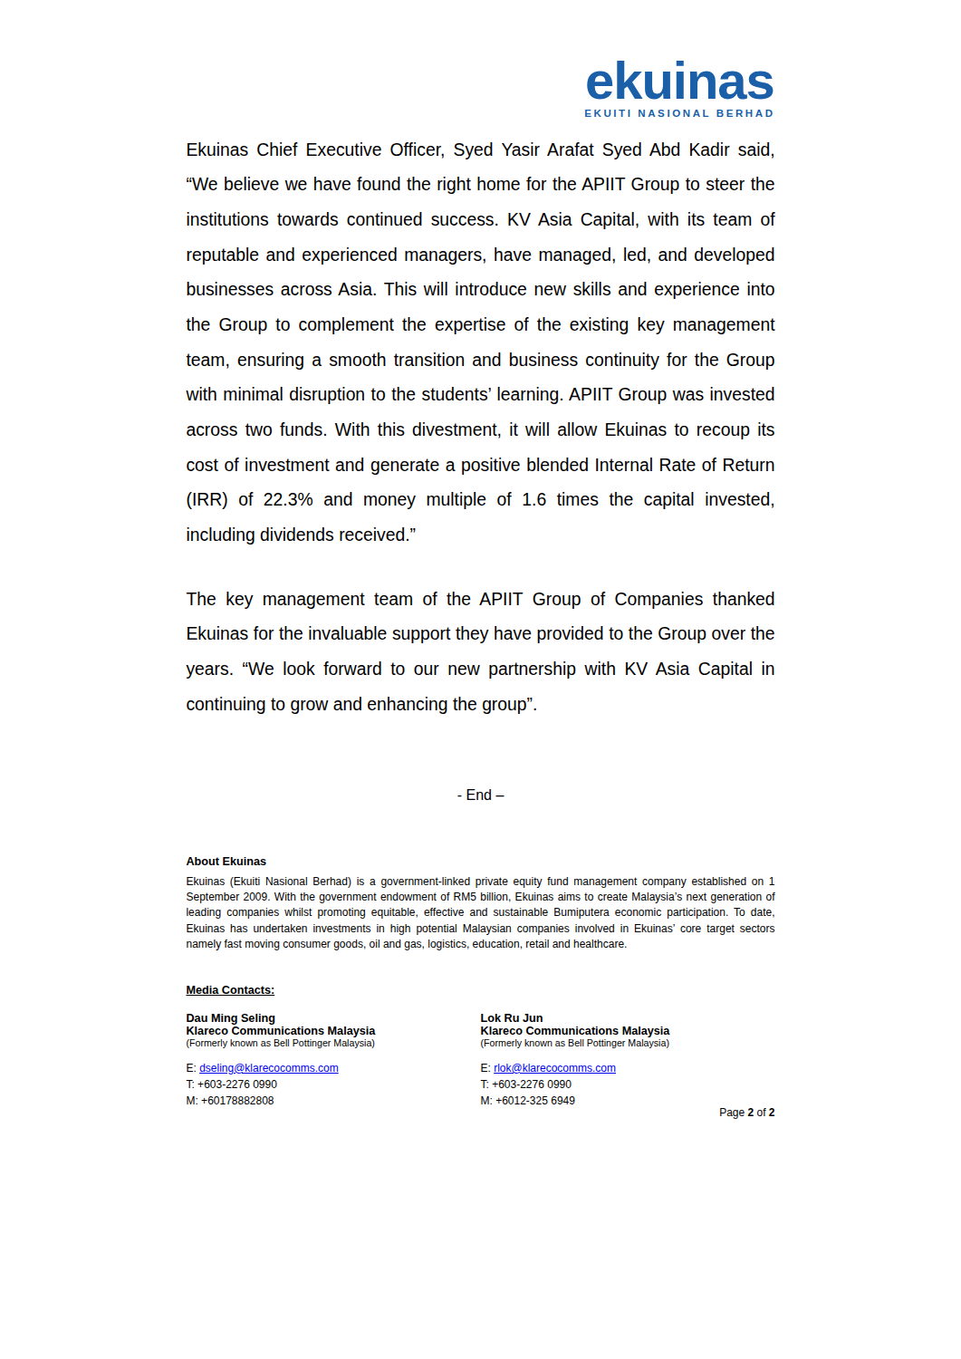ekuinas
EKUITI NASIONAL BERHAD
Ekuinas Chief Executive Officer, Syed Yasir Arafat Syed Abd Kadir said, “We believe we have found the right home for the APIIT Group to steer the institutions towards continued success. KV Asia Capital, with its team of reputable and experienced managers, have managed, led, and developed businesses across Asia. This will introduce new skills and experience into the Group to complement the expertise of the existing key management team, ensuring a smooth transition and business continuity for the Group with minimal disruption to the students’ learning. APIIT Group was invested across two funds. With this divestment, it will allow Ekuinas to recoup its cost of investment and generate a positive blended Internal Rate of Return (IRR) of 22.3% and money multiple of 1.6 times the capital invested, including dividends received.”
The key management team of the APIIT Group of Companies thanked Ekuinas for the invaluable support they have provided to the Group over the years. “We look forward to our new partnership with KV Asia Capital in continuing to grow and enhancing the group”.
- End –
About Ekuinas
Ekuinas (Ekuiti Nasional Berhad) is a government-linked private equity fund management company established on 1 September 2009. With the government endowment of RM5 billion, Ekuinas aims to create Malaysia’s next generation of leading companies whilst promoting equitable, effective and sustainable Bumiputera economic participation. To date, Ekuinas has undertaken investments in high potential Malaysian companies involved in Ekuinas’ core target sectors namely fast moving consumer goods, oil and gas, logistics, education, retail and healthcare.
Media Contacts:
| Dau Ming Seling Klareco Communications Malaysia (Formerly known as Bell Pottinger Malaysia) E: dseling@klarecocomms.com T: +603-2276 0990 M: +60178882808 | Lok Ru Jun Klareco Communications Malaysia (Formerly known as Bell Pottinger Malaysia) E: rlok@klarecocomms.com T: +603-2276 0990 M: +6012-325 6949 |
Page 2 of 2